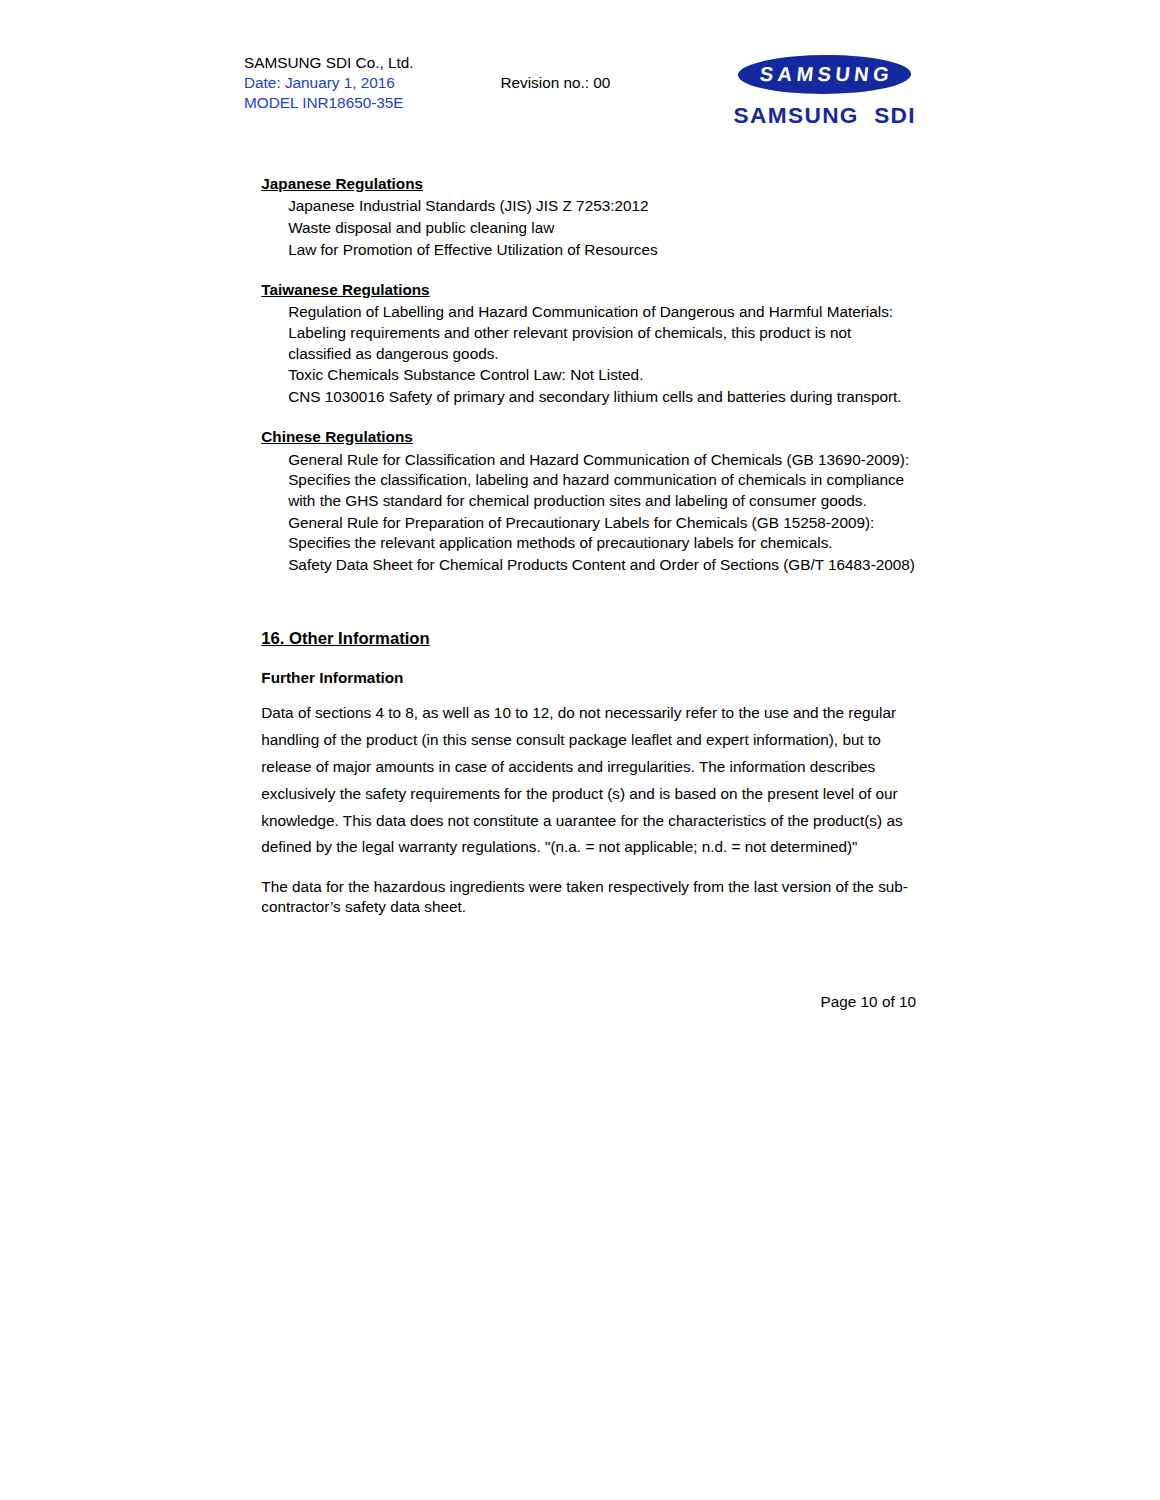SAMSUNG SDI Co., Ltd.
Date: January 1, 2016Revision no.: 00
MODEL INR18650-35E
SAMSUNG
SAMSUNG SDI
Japanese Regulations
Japanese Industrial Standards (JIS) JIS Z 7253:2012
Waste disposal and public cleaning law
Law for Promotion of Effective Utilization of Resources
Taiwanese Regulations
Regulation of Labelling and Hazard Communication of Dangerous and Harmful Materials: Labeling requirements and other relevant provision of chemicals, this product is not classified as dangerous goods.
Toxic Chemicals Substance Control Law: Not Listed.
CNS 1030016 Safety of primary and secondary lithium cells and batteries during transport.
Chinese Regulations
General Rule for Classification and Hazard Communication of Chemicals (GB 13690-2009): Specifies the classification, labeling and hazard communication of chemicals in compliance with the GHS standard for chemical production sites and labeling of consumer goods.
General Rule for Preparation of Precautionary Labels for Chemicals (GB 15258-2009): Specifies the relevant application methods of precautionary labels for chemicals.
Safety Data Sheet for Chemical Products Content and Order of Sections (GB/T 16483-2008)
16. Other Information
Further Information
Data of sections 4 to 8, as well as 10 to 12, do not necessarily refer to the use and the regular handling of the product (in this sense consult package leaflet and expert information), but to release of major amounts in case of accidents and irregularities. The information describes exclusively the safety requirements for the product (s) and is based on the present level of our knowledge. This data does not constitute a uarantee for the characteristics of the product(s) as defined by the legal warranty regulations. "(n.a. = not applicable; n.d. = not determined)"
The data for the hazardous ingredients were taken respectively from the last version of the sub-contractor’s safety data sheet.
Page 10 of 10